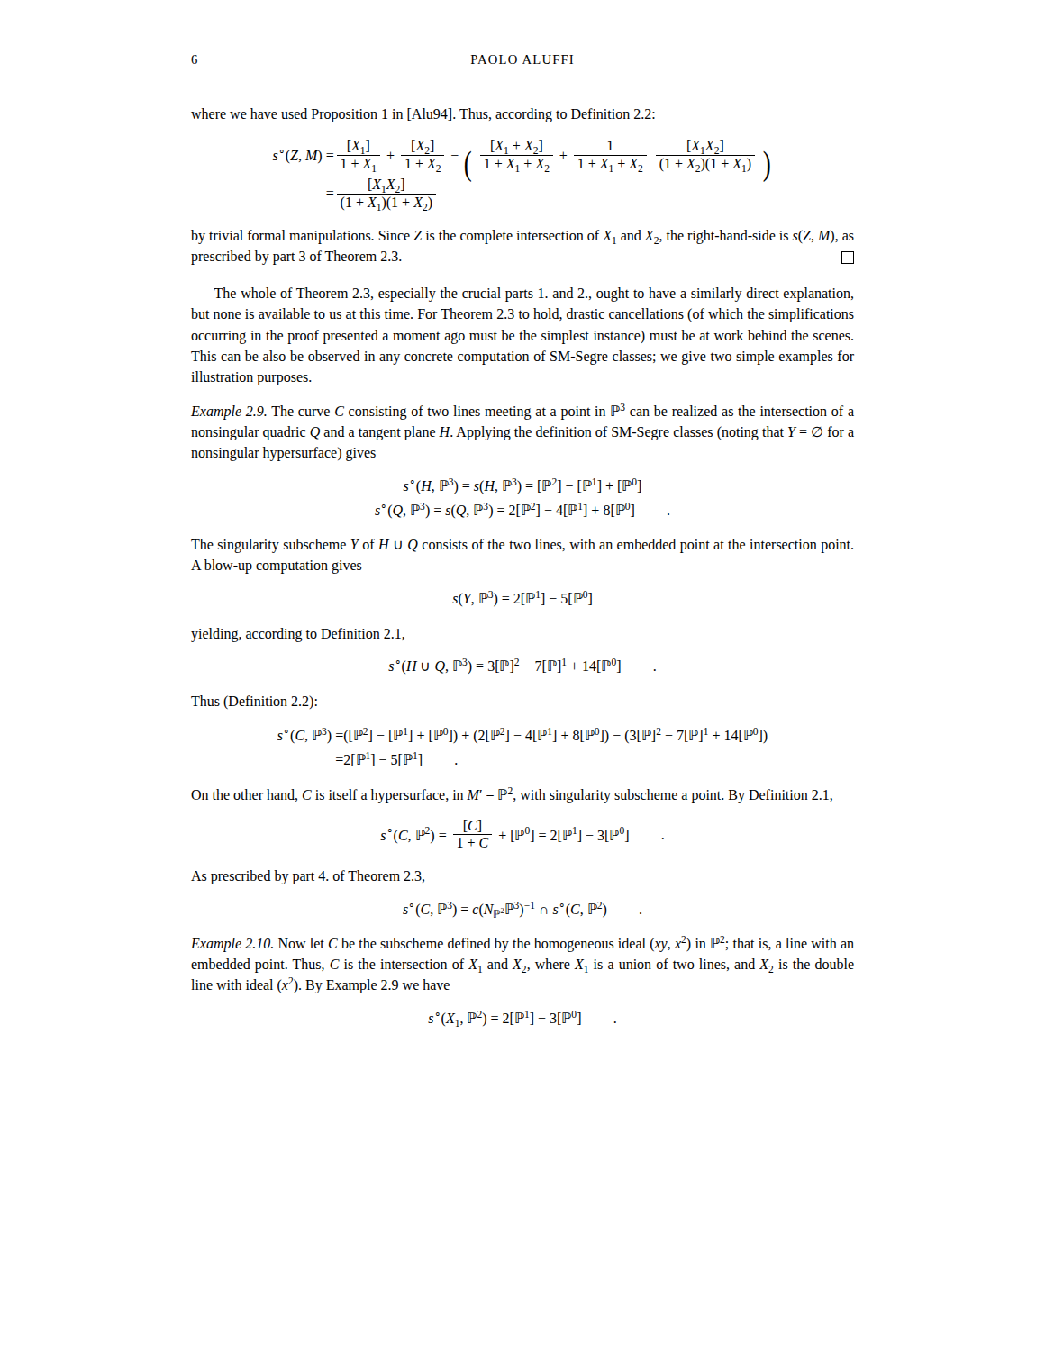6 Paolo Aluffi
where we have used Proposition 1 in [Alu94]. Thus, according to Definition 2.2:
s∘(Z, M) = [X1] 1 + X1 + [X2] 1 + X2 − ( [X1 + X2] 1 + X1 + X2 + 11 + X1 + X2 [X1X2](1 + X2)(1 + X1) )
= [X1X2](1 + X1)(1 + X2)
by trivial formal manipulations. Since Z is the complete intersection of X1 and X2, the right-hand-side is s(Z, M), as prescribed by part 3 of Theorem 2.3.
The whole of Theorem 2.3, especially the crucial parts 1. and 2., ought to have a similarly direct explanation, but none is available to us at this time. For Theorem 2.3 to hold, drastic cancellations (of which the simplifications occurring in the proof presented a moment ago must be the simplest instance) must be at work behind the scenes. This can be also be observed in any concrete computation of SM-Segre classes; we give two simple examples for illustration purposes.
Example 2.9. The curve C consisting of two lines meeting at a point in ℙ3 can be realized as the intersection of a nonsingular quadric Q and a tangent plane H. Applying the definition of SM-Segre classes (noting that Y = ∅ for a nonsingular hypersurface) gives
s∘(H, ℙ3) = s(H, ℙ3) = [ℙ2] − [ℙ1] + [ℙ0] s∘(Q, ℙ3) = s(Q, ℙ3) = 2[ℙ2] − 4[ℙ1] + 8[ℙ0].
The singularity subscheme Y of H ∪ Q consists of the two lines, with an embedded point at the intersection point. A blow-up computation gives
s(Y, ℙ3) = 2[ℙ1] − 5[ℙ0]
yielding, according to Definition 2.1,
s∘(H ∪ Q, ℙ3) = 3[ℙ]2 − 7[ℙ]1 + 14[ℙ0].
Thus (Definition 2.2):
s∘(C, ℙ3) = ([ℙ2] − [ℙ1] + [ℙ0]) + (2[ℙ2] − 4[ℙ1] + 8[ℙ0]) − (3[ℙ]2 − 7[ℙ]1 + 14[ℙ0])
= 2[ℙ1] − 5[ℙ1].
On the other hand, C is itself a hypersurface, in M′ = ℙ2, with singularity subscheme a point. By Definition 2.1,
s∘(C, ℙ2) = [C] 1 + C + [ℙ0] = 2[ℙ1] − 3[ℙ0].
As prescribed by part 4. of Theorem 2.3,
s∘(C, ℙ3) = c(Nℙ2ℙ3)−1 ∩ s∘(C, ℙ2).
Example 2.10. Now let C be the subscheme defined by the homogeneous ideal (xy, x2) in ℙ2; that is, a line with an embedded point. Thus, C is the intersection of X1 and X2, where X1 is a union of two lines, and X2 is the double line with ideal (x2). By Example 2.9 we have
s∘(X1, ℙ2) = 2[ℙ1] − 3[ℙ0].